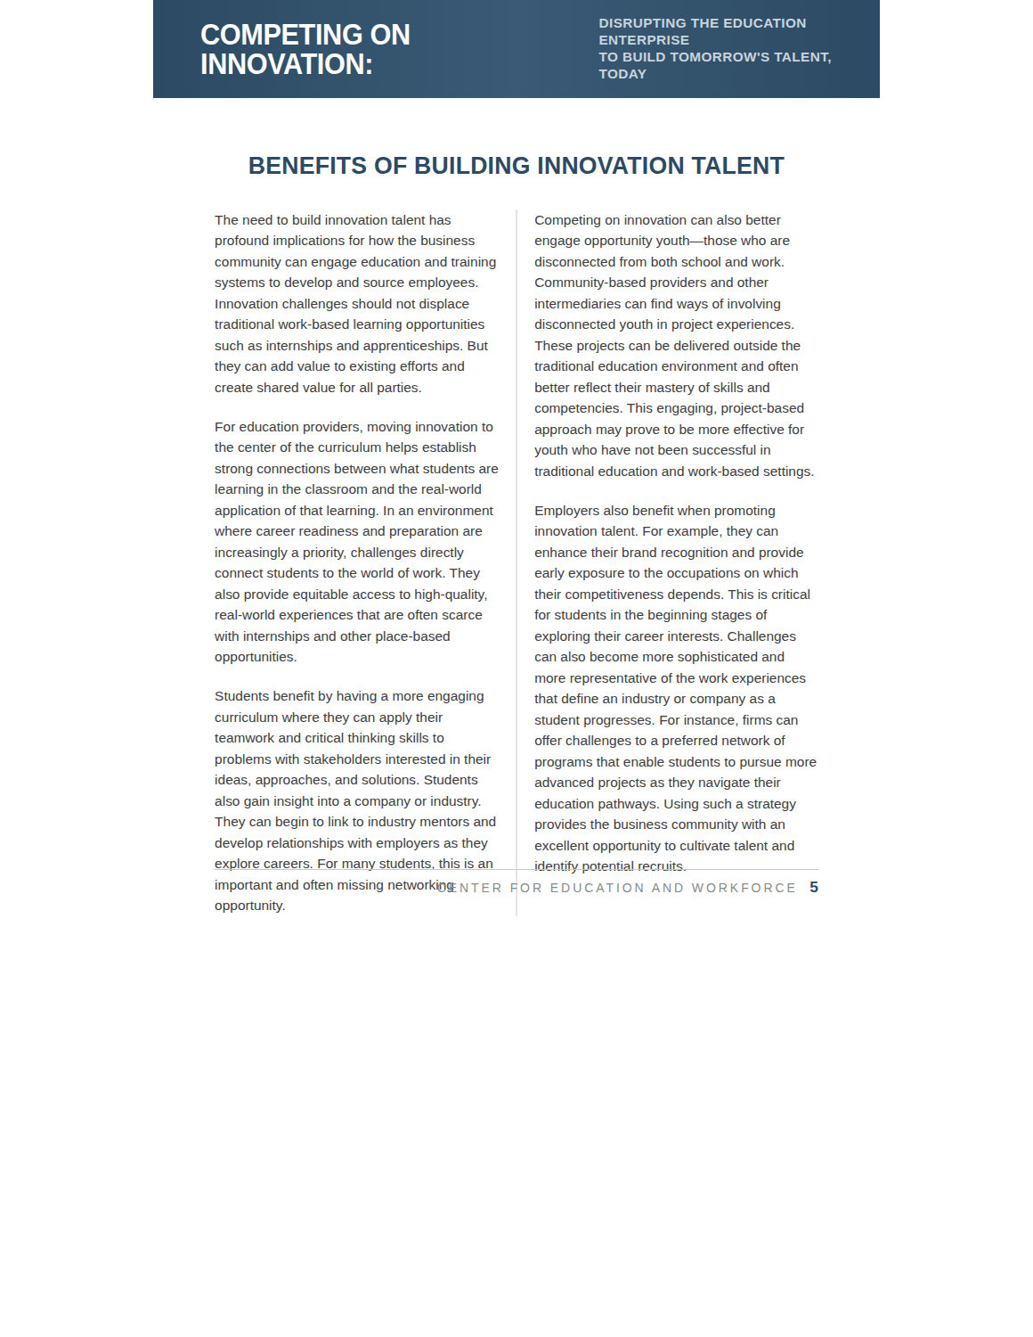COMPETING ON INNOVATION: DISRUPTING THE EDUCATION ENTERPRISE
TO BUILD TOMORROW'S TALENT, TODAY
BENEFITS OF BUILDING INNOVATION TALENT
The need to build innovation talent has profound implications for how the business community can engage education and training systems to develop and source employees. Innovation challenges should not displace traditional work-based learning opportunities such as internships and apprenticeships. But they can add value to existing efforts and create shared value for all parties.
For education providers, moving innovation to the center of the curriculum helps establish strong connections between what students are learning in the classroom and the real-world application of that learning. In an environment where career readiness and preparation are increasingly a priority, challenges directly connect students to the world of work. They also provide equitable access to high-quality, real-world experiences that are often scarce with internships and other place-based opportunities.
Students benefit by having a more engaging curriculum where they can apply their teamwork and critical thinking skills to problems with stakeholders interested in their ideas, approaches, and solutions. Students also gain insight into a company or industry. They can begin to link to industry mentors and develop relationships with employers as they explore careers. For many students, this is an important and often missing networking opportunity.
Competing on innovation can also better engage opportunity youth—those who are disconnected from both school and work. Community-based providers and other intermediaries can find ways of involving disconnected youth in project experiences. These projects can be delivered outside the traditional education environment and often better reflect their mastery of skills and competencies. This engaging, project-based approach may prove to be more effective for youth who have not been successful in traditional education and work-based settings.
Employers also benefit when promoting innovation talent. For example, they can enhance their brand recognition and provide early exposure to the occupations on which their competitiveness depends. This is critical for students in the beginning stages of exploring their career interests. Challenges can also become more sophisticated and more representative of the work experiences that define an industry or company as a student progresses. For instance, firms can offer challenges to a preferred network of programs that enable students to pursue more advanced projects as they navigate their education pathways. Using such a strategy provides the business community with an excellent opportunity to cultivate talent and identify potential recruits.
CENTER FOR EDUCATION AND WORKFORCE 5